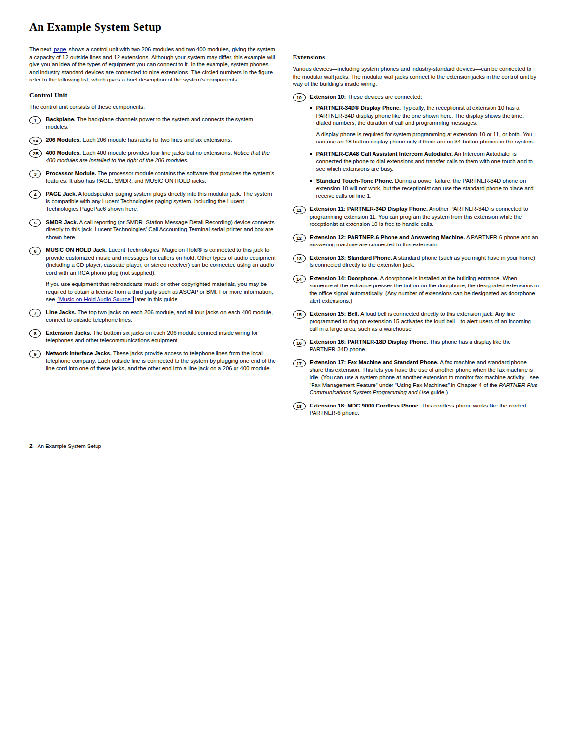An Example System Setup
The next page shows a control unit with two 206 modules and two 400 modules, giving the system a capacity of 12 outside lines and 12 extensions. Although your system may differ, this example will give you an idea of the types of equipment you can connect to it. In the example, system phones and industry-standard devices are connected to nine extensions. The circled numbers in the figure refer to the following list, which gives a brief description of the system’s components.
Control Unit
The control unit consists of these components:
1
Backplane. The backplane channels power to the system and connects the system modules.
2A
206 Modules. Each 206 module has jacks for two lines and six extensions.
2B
400 Modules. Each 400 module provides four line jacks but no extensions. Notice that the 400 modules are installed to the right of the 206 modules.
3
Processor Module. The processor module contains the software that provides the system’s features. It also has PAGE, SMDR, and MUSIC ON HOLD jacks.
4
PAGE Jack. A loudspeaker paging system plugs directly into this modular jack. The system is compatible with any Lucent Technologies paging system, including the Lucent Technologies PagePac6 shown here.
5
SMDR Jack. A call reporting (or SMDR–Station Message Detail Recording) device connects directly to this jack. Lucent Technologies' Call Accounting Terminal serial printer and box are shown here.
6
MUSIC ON HOLD Jack. Lucent Technologies’ Magic on Hold® is connected to this jack to provide customized music and messages for callers on hold. Other types of audio equipment (including a CD player, cassette player, or stereo receiver) can be connected using an audio cord with an RCA phono plug (not supplied).
If you use equipment that rebroadcasts music or other copyrighted materials, you may be required to obtain a license from a third party such as ASCAP or BMI. For more information, see "Music-on-Hold Audio Source" later in this guide.
7
Line Jacks. The top two jacks on each 206 module, and all four jacks on each 400 module, connect to outside telephone lines.
8
Extension Jacks. The bottom six jacks on each 206 module connect inside wiring for telephones and other telecommunications equipment.
9
Network Interface Jacks. These jacks provide access to telephone lines from the local telephone company. Each outside line is connected to the system by plugging one end of the line cord into one of these jacks, and the other end into a line jack on a 206 or 400 module.
Extensions
Various devices—including system phones and industry-standard devices—can be connected to the modular wall jacks. The modular wall jacks connect to the extension jacks in the control unit by way of the building’s inside wiring.
10
Extension 10: These devices are connected:
PARTNER-34D® Display Phone. Typically, the receptionist at extension 10 has a PARTNER-34D display phone like the one shown here. The display shows the time, dialed numbers, the duration of call and programming messages.
A display phone is required for system programming at extension 10 or 11, or both. You can use an 18-button display phone only if there are no 34-button phones in the system.
PARTNER-CA48 Call Assistant Intercom Autodialer. An Intercom Autodialer is connected the phone to dial extensions and transfer calls to them with one touch and to see which extensions are busy.
Standard Touch-Tone Phone. During a power failure, the PARTNER-34D phone on extension 10 will not work, but the receptionist can use the standard phone to place and receive calls on line 1.
11
Extension 11: PARTNER-34D Display Phone. Another PARTNER-34D is connected to programming extension 11. You can program the system from this extension while the receptionist at extension 10 is free to handle calls.
12
Extension 12: PARTNER-6 Phone and Answering Machine. A PARTNER-6 phone and an answering machine are connected to this extension.
13
Extension 13: Standard Phone. A standard phone (such as you might have in your home) is connected directly to the extension jack.
14
Extension 14: Doorphone. A doorphone is installed at the building entrance. When someone at the entrance presses the button on the doorphone, the designated extensions in the office signal automatically. (Any number of extensions can be designated as doorphone alert extensions.)
15
Extension 15: Bell. A loud bell is connected directly to this extension jack. Any line programmed to ring on extension 15 activates the loud bell—to alert users of an incoming call in a large area, such as a warehouse.
16
Extension 16: PARTNER-18D Display Phone. This phone has a display like the PARTNER-34D phone.
17
Extension 17: Fax Machine and Standard Phone. A fax machine and standard phone share this extension. This lets you have the use of another phone when the fax machine is idle. (You can use a system phone at another extension to monitor fax machine activity—see “Fax Management Feature” under “Using Fax Machines” in Chapter 4 of the PARTNER Plus Communications System Programming and Use guide.)
18
Extension 18: MDC 9000 Cordless Phone. This cordless phone works like the corded PARTNER-6 phone.
2 An Example System Setup